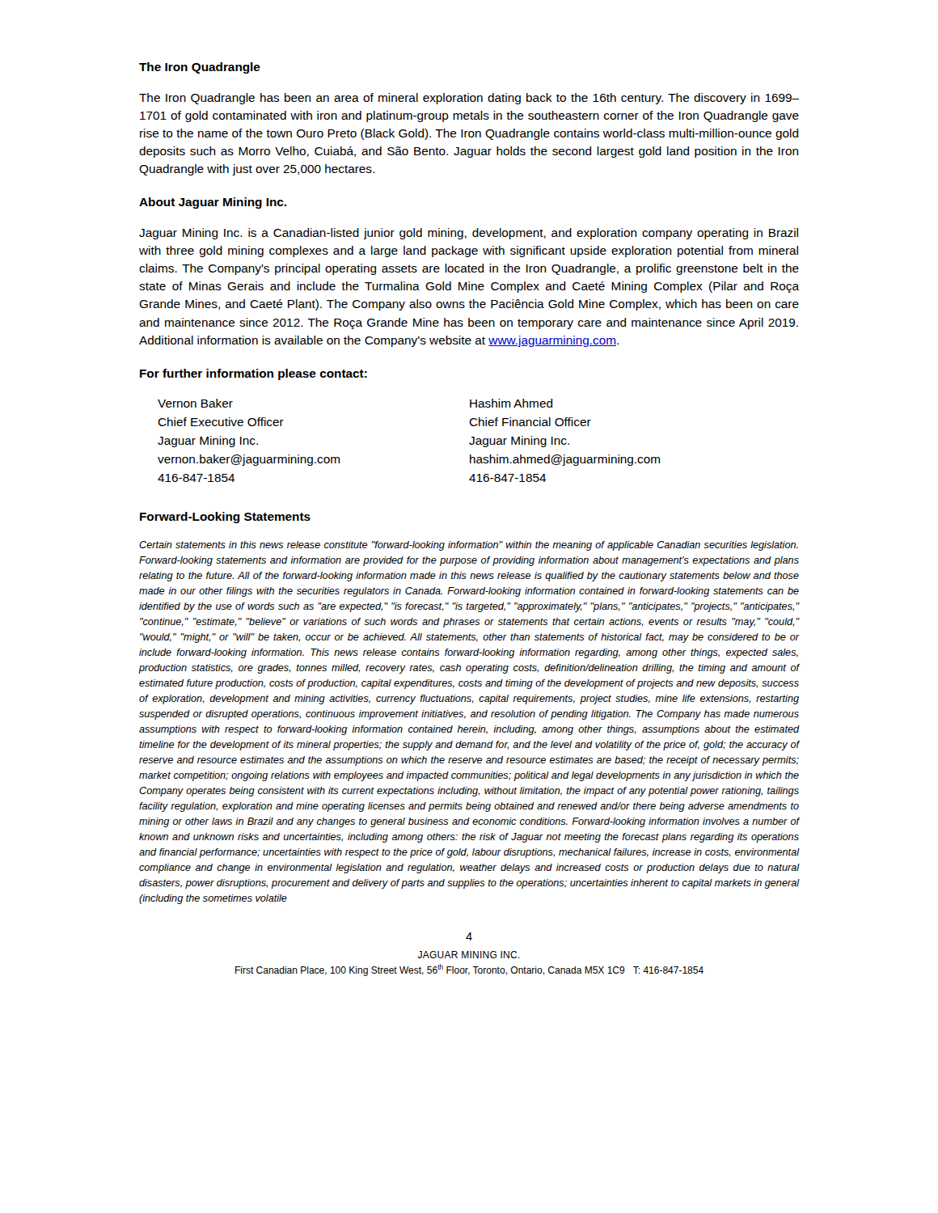The Iron Quadrangle
The Iron Quadrangle has been an area of mineral exploration dating back to the 16th century. The discovery in 1699–1701 of gold contaminated with iron and platinum-group metals in the southeastern corner of the Iron Quadrangle gave rise to the name of the town Ouro Preto (Black Gold). The Iron Quadrangle contains world-class multi-million-ounce gold deposits such as Morro Velho, Cuiabá, and São Bento. Jaguar holds the second largest gold land position in the Iron Quadrangle with just over 25,000 hectares.
About Jaguar Mining Inc.
Jaguar Mining Inc. is a Canadian-listed junior gold mining, development, and exploration company operating in Brazil with three gold mining complexes and a large land package with significant upside exploration potential from mineral claims. The Company's principal operating assets are located in the Iron Quadrangle, a prolific greenstone belt in the state of Minas Gerais and include the Turmalina Gold Mine Complex and Caeté Mining Complex (Pilar and Roça Grande Mines, and Caeté Plant). The Company also owns the Paciência Gold Mine Complex, which has been on care and maintenance since 2012. The Roça Grande Mine has been on temporary care and maintenance since April 2019. Additional information is available on the Company's website at www.jaguarmining.com.
For further information please contact:
| Vernon Baker Chief Executive Officer Jaguar Mining Inc. vernon.baker@jaguarmining.com 416-847-1854 | Hashim Ahmed Chief Financial Officer Jaguar Mining Inc. hashim.ahmed@jaguarmining.com 416-847-1854 |
Forward-Looking Statements
Certain statements in this news release constitute "forward-looking information" within the meaning of applicable Canadian securities legislation. Forward-looking statements and information are provided for the purpose of providing information about management's expectations and plans relating to the future. All of the forward-looking information made in this news release is qualified by the cautionary statements below and those made in our other filings with the securities regulators in Canada. Forward-looking information contained in forward-looking statements can be identified by the use of words such as "are expected," "is forecast," "is targeted," "approximately," "plans," "anticipates," "projects," "anticipates," "continue," "estimate," "believe" or variations of such words and phrases or statements that certain actions, events or results "may," "could," "would," "might," or "will" be taken, occur or be achieved. All statements, other than statements of historical fact, may be considered to be or include forward-looking information. This news release contains forward-looking information regarding, among other things, expected sales, production statistics, ore grades, tonnes milled, recovery rates, cash operating costs, definition/delineation drilling, the timing and amount of estimated future production, costs of production, capital expenditures, costs and timing of the development of projects and new deposits, success of exploration, development and mining activities, currency fluctuations, capital requirements, project studies, mine life extensions, restarting suspended or disrupted operations, continuous improvement initiatives, and resolution of pending litigation. The Company has made numerous assumptions with respect to forward-looking information contained herein, including, among other things, assumptions about the estimated timeline for the development of its mineral properties; the supply and demand for, and the level and volatility of the price of, gold; the accuracy of reserve and resource estimates and the assumptions on which the reserve and resource estimates are based; the receipt of necessary permits; market competition; ongoing relations with employees and impacted communities; political and legal developments in any jurisdiction in which the Company operates being consistent with its current expectations including, without limitation, the impact of any potential power rationing, tailings facility regulation, exploration and mine operating licenses and permits being obtained and renewed and/or there being adverse amendments to mining or other laws in Brazil and any changes to general business and economic conditions. Forward-looking information involves a number of known and unknown risks and uncertainties, including among others: the risk of Jaguar not meeting the forecast plans regarding its operations and financial performance; uncertainties with respect to the price of gold, labour disruptions, mechanical failures, increase in costs, environmental compliance and change in environmental legislation and regulation, weather delays and increased costs or production delays due to natural disasters, power disruptions, procurement and delivery of parts and supplies to the operations; uncertainties inherent to capital markets in general (including the sometimes volatile
4
JAGUAR MINING INC.
First Canadian Place, 100 King Street West, 56th Floor, Toronto, Ontario, Canada M5X 1C9 T: 416-847-1854